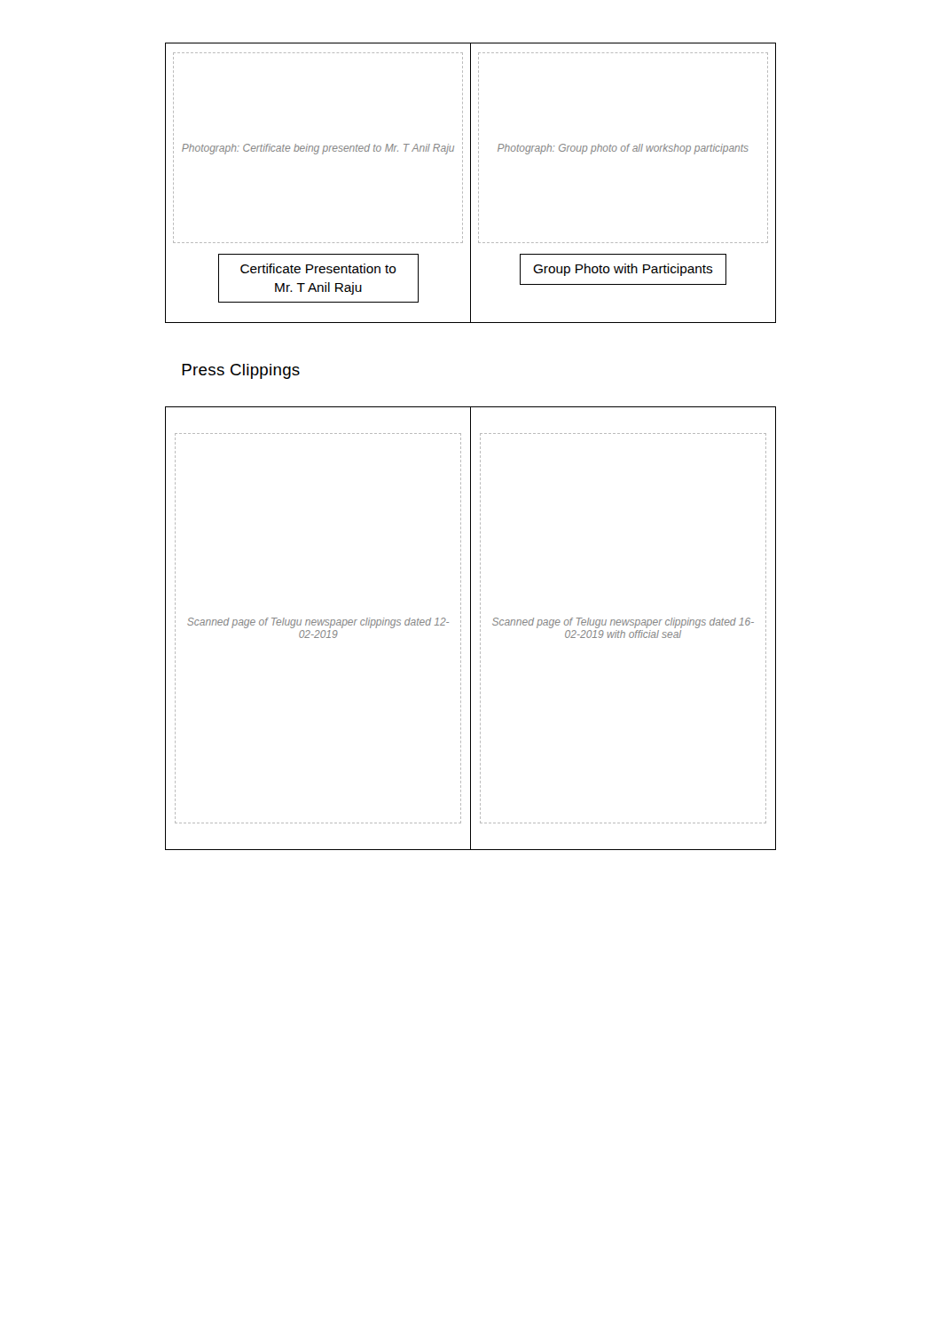| Photograph: Certificate being presented to Mr. T Anil Raju Certificate Presentation to Mr. T Anil Raju | Photograph: Group photo of all workshop participants Group Photo with Participants |
Press Clippings
| Scanned page of Telugu newspaper clippings dated 12-02-2019 | Scanned page of Telugu newspaper clippings dated 16-02-2019 with official seal |